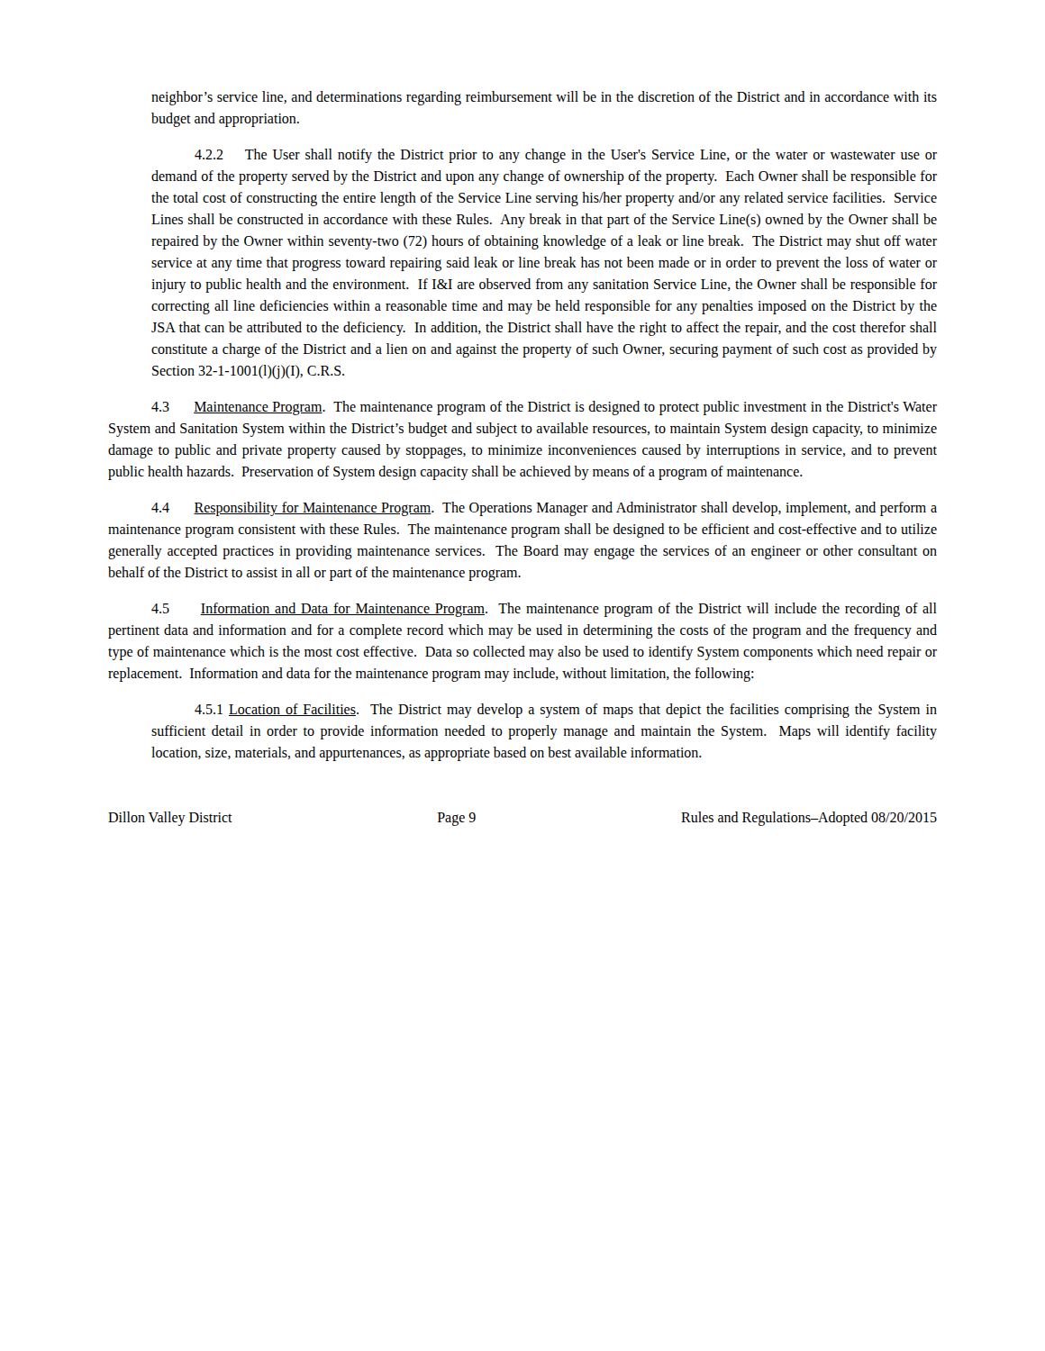neighbor’s service line, and determinations regarding reimbursement will be in the discretion of the District and in accordance with its budget and appropriation.
4.2.2 The User shall notify the District prior to any change in the User's Service Line, or the water or wastewater use or demand of the property served by the District and upon any change of ownership of the property. Each Owner shall be responsible for the total cost of constructing the entire length of the Service Line serving his/her property and/or any related service facilities. Service Lines shall be constructed in accordance with these Rules. Any break in that part of the Service Line(s) owned by the Owner shall be repaired by the Owner within seventy-two (72) hours of obtaining knowledge of a leak or line break. The District may shut off water service at any time that progress toward repairing said leak or line break has not been made or in order to prevent the loss of water or injury to public health and the environment. If I&I are observed from any sanitation Service Line, the Owner shall be responsible for correcting all line deficiencies within a reasonable time and may be held responsible for any penalties imposed on the District by the JSA that can be attributed to the deficiency. In addition, the District shall have the right to affect the repair, and the cost therefor shall constitute a charge of the District and a lien on and against the property of such Owner, securing payment of such cost as provided by Section 32-1-1001(l)(j)(I), C.R.S.
4.3 Maintenance Program. The maintenance program of the District is designed to protect public investment in the District's Water System and Sanitation System within the District’s budget and subject to available resources, to maintain System design capacity, to minimize damage to public and private property caused by stoppages, to minimize inconveniences caused by interruptions in service, and to prevent public health hazards. Preservation of System design capacity shall be achieved by means of a program of maintenance.
4.4 Responsibility for Maintenance Program. The Operations Manager and Administrator shall develop, implement, and perform a maintenance program consistent with these Rules. The maintenance program shall be designed to be efficient and cost-effective and to utilize generally accepted practices in providing maintenance services. The Board may engage the services of an engineer or other consultant on behalf of the District to assist in all or part of the maintenance program.
4.5 Information and Data for Maintenance Program. The maintenance program of the District will include the recording of all pertinent data and information and for a complete record which may be used in determining the costs of the program and the frequency and type of maintenance which is the most cost effective. Data so collected may also be used to identify System components which need repair or replacement. Information and data for the maintenance program may include, without limitation, the following:
4.5.1 Location of Facilities. The District may develop a system of maps that depict the facilities comprising the System in sufficient detail in order to provide information needed to properly manage and maintain the System. Maps will identify facility location, size, materials, and appurtenances, as appropriate based on best available information.
Dillon Valley District Page 9 Rules and Regulations–Adopted 08/20/2015